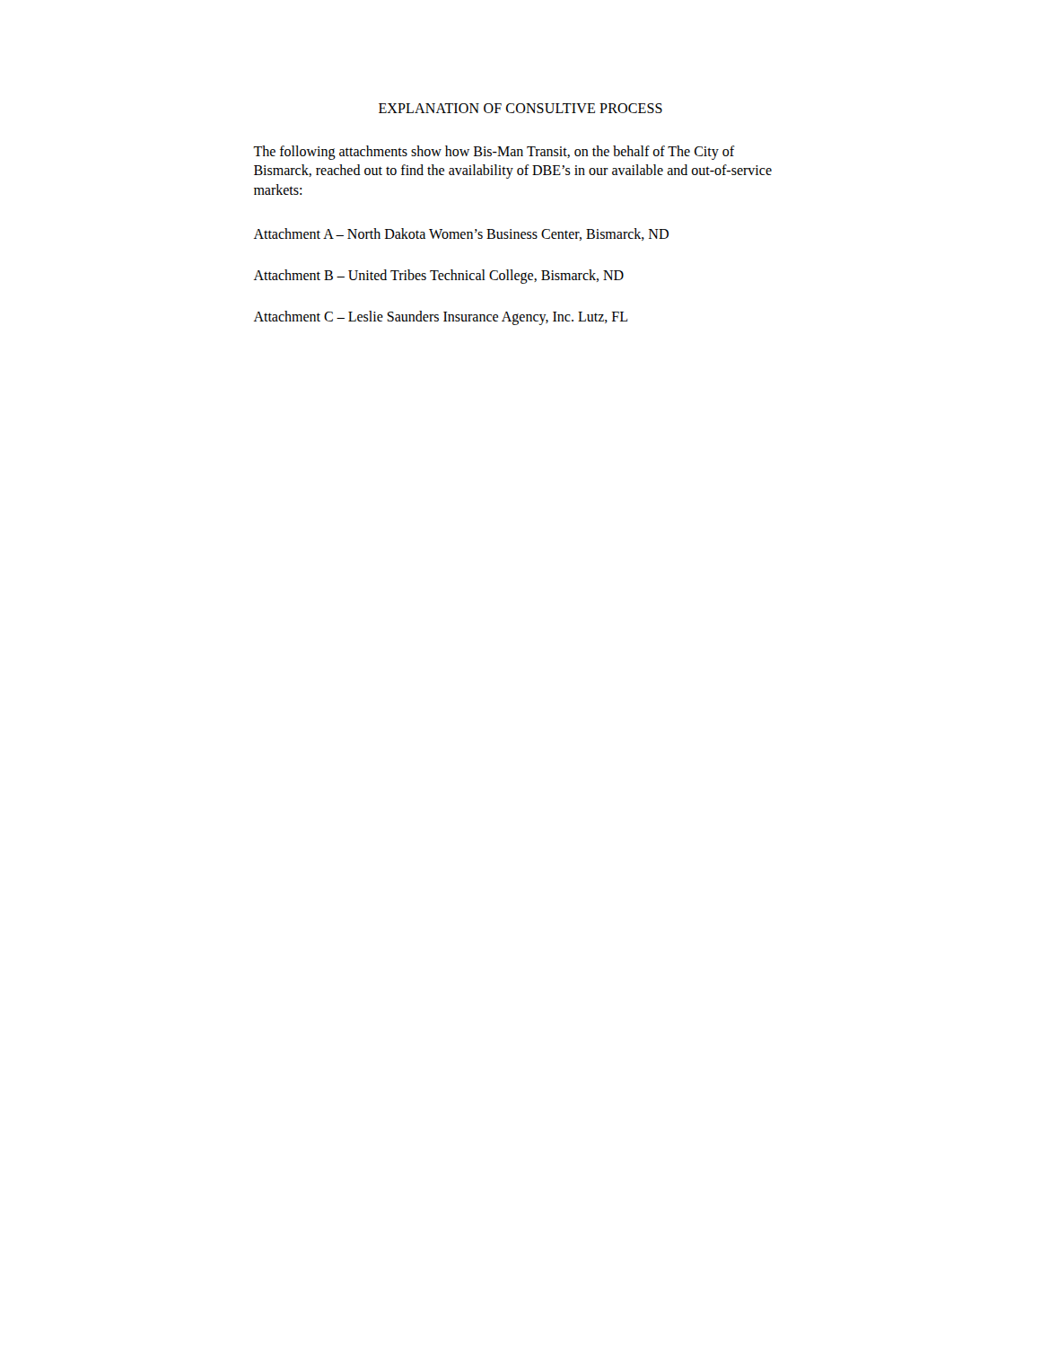Explanation of Consultive Process
The following attachments show how Bis-Man Transit, on the behalf of The City of Bismarck, reached out to find the availability of DBE’s in our available and out-of-service markets:
Attachment A – North Dakota Women’s Business Center, Bismarck, ND
Attachment B – United Tribes Technical College, Bismarck, ND
Attachment C – Leslie Saunders Insurance Agency, Inc. Lutz, FL